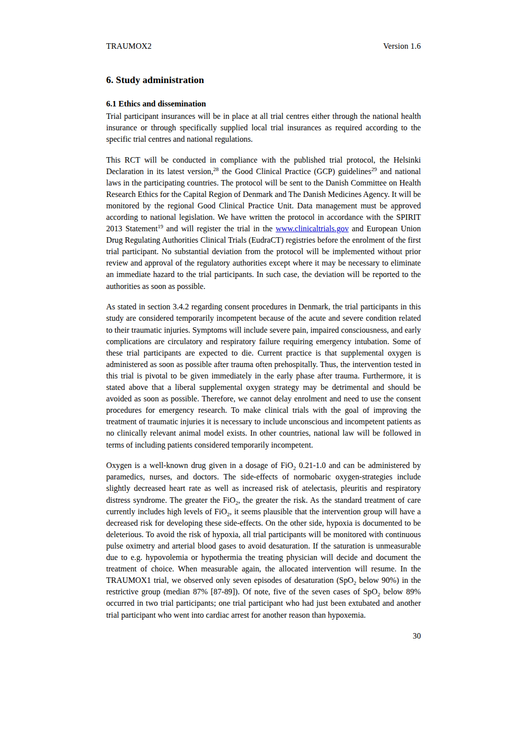TRAUMOX2 Version 1.6
6. Study administration
6.1 Ethics and dissemination
Trial participant insurances will be in place at all trial centres either through the national health insurance or through specifically supplied local trial insurances as required according to the specific trial centres and national regulations.
This RCT will be conducted in compliance with the published trial protocol, the Helsinki Declaration in its latest version,28 the Good Clinical Practice (GCP) guidelines29 and national laws in the participating countries. The protocol will be sent to the Danish Committee on Health Research Ethics for the Capital Region of Denmark and The Danish Medicines Agency. It will be monitored by the regional Good Clinical Practice Unit. Data management must be approved according to national legislation. We have written the protocol in accordance with the SPIRIT 2013 Statement19 and will register the trial in the www.clinicaltrials.gov and European Union Drug Regulating Authorities Clinical Trials (EudraCT) registries before the enrolment of the first trial participant. No substantial deviation from the protocol will be implemented without prior review and approval of the regulatory authorities except where it may be necessary to eliminate an immediate hazard to the trial participants. In such case, the deviation will be reported to the authorities as soon as possible.
As stated in section 3.4.2 regarding consent procedures in Denmark, the trial participants in this study are considered temporarily incompetent because of the acute and severe condition related to their traumatic injuries. Symptoms will include severe pain, impaired consciousness, and early complications are circulatory and respiratory failure requiring emergency intubation. Some of these trial participants are expected to die. Current practice is that supplemental oxygen is administered as soon as possible after trauma often prehospitally. Thus, the intervention tested in this trial is pivotal to be given immediately in the early phase after trauma. Furthermore, it is stated above that a liberal supplemental oxygen strategy may be detrimental and should be avoided as soon as possible. Therefore, we cannot delay enrolment and need to use the consent procedures for emergency research. To make clinical trials with the goal of improving the treatment of traumatic injuries it is necessary to include unconscious and incompetent patients as no clinically relevant animal model exists. In other countries, national law will be followed in terms of including patients considered temporarily incompetent.
Oxygen is a well-known drug given in a dosage of FiO2 0.21-1.0 and can be administered by paramedics, nurses, and doctors. The side-effects of normobaric oxygen-strategies include slightly decreased heart rate as well as increased risk of atelectasis, pleuritis and respiratory distress syndrome. The greater the FiO2, the greater the risk. As the standard treatment of care currently includes high levels of FiO2, it seems plausible that the intervention group will have a decreased risk for developing these side-effects. On the other side, hypoxia is documented to be deleterious. To avoid the risk of hypoxia, all trial participants will be monitored with continuous pulse oximetry and arterial blood gases to avoid desaturation. If the saturation is unmeasurable due to e.g. hypovolemia or hypothermia the treating physician will decide and document the treatment of choice. When measurable again, the allocated intervention will resume. In the TRAUMOX1 trial, we observed only seven episodes of desaturation (SpO2 below 90%) in the restrictive group (median 87% [87-89]). Of note, five of the seven cases of SpO2 below 89% occurred in two trial participants; one trial participant who had just been extubated and another trial participant who went into cardiac arrest for another reason than hypoxemia.
30